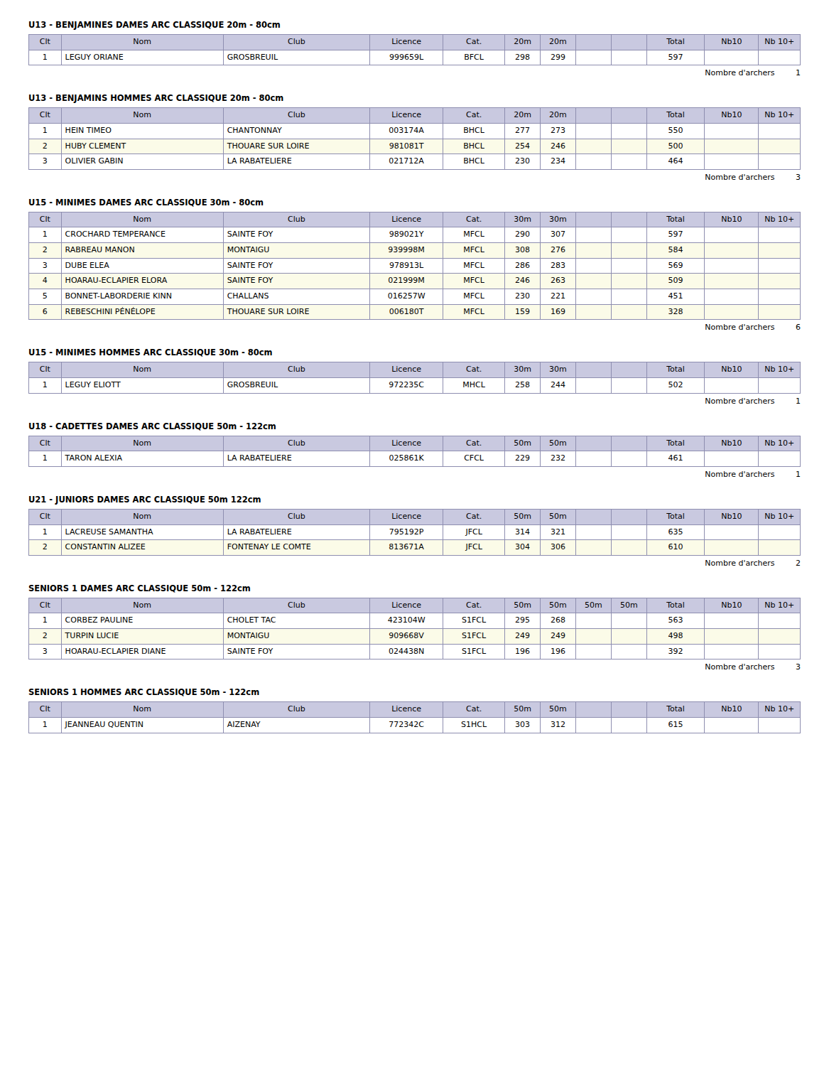U13 - BENJAMINES DAMES ARC CLASSIQUE 20m - 80cm
| Clt | Nom | Club | Licence | Cat. | 20m | 20m | | | Total | Nb10 | Nb 10+ |
| --- | --- | --- | --- | --- | --- | --- | --- | --- | --- | --- | --- |
| 1 | LEGUY ORIANE | GROSBREUIL | 999659L | BFCL | 298 | 299 | | | 597 | | |
Nombre d'archers 1
U13 - BENJAMINS HOMMES ARC CLASSIQUE 20m - 80cm
| Clt | Nom | Club | Licence | Cat. | 20m | 20m | | | Total | Nb10 | Nb 10+ |
| --- | --- | --- | --- | --- | --- | --- | --- | --- | --- | --- | --- |
| 1 | HEIN TIMEO | CHANTONNAY | 003174A | BHCL | 277 | 273 | | | 550 | | |
| 2 | HUBY CLEMENT | THOUARE SUR LOIRE | 981081T | BHCL | 254 | 246 | | | 500 | | |
| 3 | OLIVIER GABIN | LA RABATELIERE | 021712A | BHCL | 230 | 234 | | | 464 | | |
Nombre d'archers 3
U15 - MINIMES DAMES ARC CLASSIQUE 30m - 80cm
| Clt | Nom | Club | Licence | Cat. | 30m | 30m | | | Total | Nb10 | Nb 10+ |
| --- | --- | --- | --- | --- | --- | --- | --- | --- | --- | --- | --- |
| 1 | CROCHARD TEMPERANCE | SAINTE FOY | 989021Y | MFCL | 290 | 307 | | | 597 | | |
| 2 | RABREAU MANON | MONTAIGU | 939998M | MFCL | 308 | 276 | | | 584 | | |
| 3 | DUBE ELEA | SAINTE FOY | 978913L | MFCL | 286 | 283 | | | 569 | | |
| 4 | HOARAU-ECLAPIER ELORA | SAINTE FOY | 021999M | MFCL | 246 | 263 | | | 509 | | |
| 5 | BONNET-LABORDERIE KINN | CHALLANS | 016257W | MFCL | 230 | 221 | | | 451 | | |
| 6 | REBESCHINI PÉNÉLOPE | THOUARE SUR LOIRE | 006180T | MFCL | 159 | 169 | | | 328 | | |
Nombre d'archers 6
U15 - MINIMES HOMMES ARC CLASSIQUE 30m - 80cm
| Clt | Nom | Club | Licence | Cat. | 30m | 30m | | | Total | Nb10 | Nb 10+ |
| --- | --- | --- | --- | --- | --- | --- | --- | --- | --- | --- | --- |
| 1 | LEGUY ELIOTT | GROSBREUIL | 972235C | MHCL | 258 | 244 | | | 502 | | |
Nombre d'archers 1
U18 - CADETTES DAMES ARC CLASSIQUE 50m - 122cm
| Clt | Nom | Club | Licence | Cat. | 50m | 50m | | | Total | Nb10 | Nb 10+ |
| --- | --- | --- | --- | --- | --- | --- | --- | --- | --- | --- | --- |
| 1 | TARON ALEXIA | LA RABATELIERE | 025861K | CFCL | 229 | 232 | | | 461 | | |
Nombre d'archers 1
U21 - JUNIORS DAMES ARC CLASSIQUE 50m 122cm
| Clt | Nom | Club | Licence | Cat. | 50m | 50m | | | Total | Nb10 | Nb 10+ |
| --- | --- | --- | --- | --- | --- | --- | --- | --- | --- | --- | --- |
| 1 | LACREUSE SAMANTHA | LA RABATELIERE | 795192P | JFCL | 314 | 321 | | | 635 | | |
| 2 | CONSTANTIN ALIZEE | FONTENAY LE COMTE | 813671A | JFCL | 304 | 306 | | | 610 | | |
Nombre d'archers 2
SENIORS 1 DAMES ARC CLASSIQUE 50m - 122cm
| Clt | Nom | Club | Licence | Cat. | 50m | 50m | 50m | 50m | Total | Nb10 | Nb 10+ |
| --- | --- | --- | --- | --- | --- | --- | --- | --- | --- | --- | --- |
| 1 | CORBEZ PAULINE | CHOLET TAC | 423104W | S1FCL | 295 | 268 | | | 563 | | |
| 2 | TURPIN LUCIE | MONTAIGU | 909668V | S1FCL | 249 | 249 | | | 498 | | |
| 3 | HOARAU-ECLAPIER DIANE | SAINTE FOY | 024438N | S1FCL | 196 | 196 | | | 392 | | |
Nombre d'archers 3
SENIORS 1 HOMMES ARC CLASSIQUE 50m - 122cm
| Clt | Nom | Club | Licence | Cat. | 50m | 50m | | | Total | Nb10 | Nb 10+ |
| --- | --- | --- | --- | --- | --- | --- | --- | --- | --- | --- | --- |
| 1 | JEANNEAU QUENTIN | AIZENAY | 772342C | S1HCL | 303 | 312 | | | 615 | | |